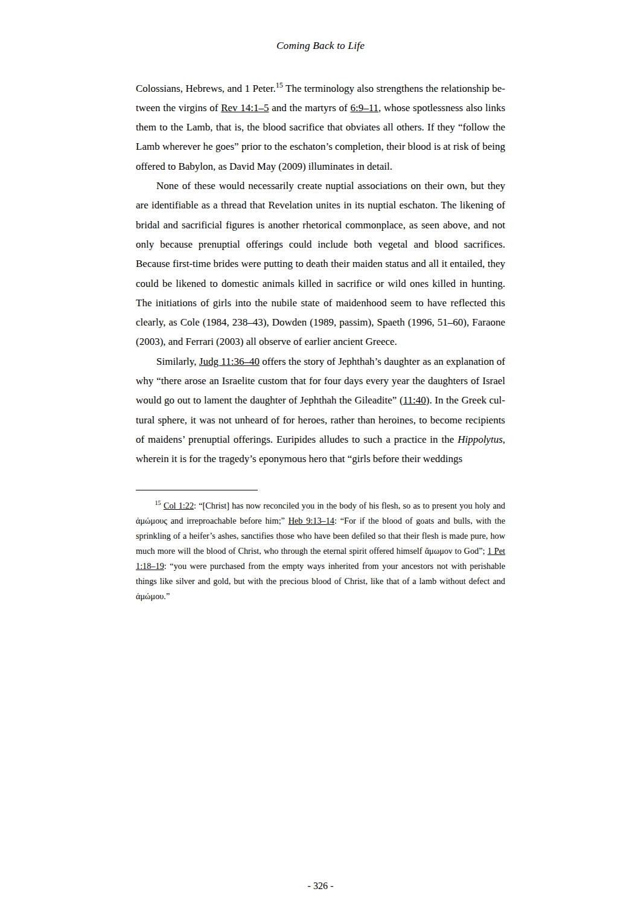Coming Back to Life
Colossians, Hebrews, and 1 Peter.15 The terminology also strengthens the relationship between the virgins of Rev 14:1–5 and the martyrs of 6:9–11, whose spotlessness also links them to the Lamb, that is, the blood sacrifice that obviates all others. If they “follow the Lamb wherever he goes” prior to the eschaton’s completion, their blood is at risk of being offered to Babylon, as David May (2009) illuminates in detail.
None of these would necessarily create nuptial associations on their own, but they are identifiable as a thread that Revelation unites in its nuptial eschaton. The likening of bridal and sacrificial figures is another rhetorical commonplace, as seen above, and not only because prenuptial offerings could include both vegetal and blood sacrifices. Because first-time brides were putting to death their maiden status and all it entailed, they could be likened to domestic animals killed in sacrifice or wild ones killed in hunting. The initiations of girls into the nubile state of maidenhood seem to have reflected this clearly, as Cole (1984, 238–43), Dowden (1989, passim), Spaeth (1996, 51–60), Faraone (2003), and Ferrari (2003) all observe of earlier ancient Greece.
Similarly, Judg 11:36–40 offers the story of Jephthah’s daughter as an explanation of why “there arose an Israelite custom that for four days every year the daughters of Israel would go out to lament the daughter of Jephthah the Gileadite” (11:40). In the Greek cultural sphere, it was not unheard of for heroes, rather than heroines, to become recipients of maidens’ prenuptial offerings. Euripides alludes to such a practice in the Hippolytus, wherein it is for the tragedy’s eponymous hero that “girls before their weddings
15 Col 1:22: “[Christ] has now reconciled you in the body of his flesh, so as to present you holy and ἀμώμους and irreproachable before him;” Heb 9:13–14: “For if the blood of goats and bulls, with the sprinkling of a heifer’s ashes, sanctifies those who have been defiled so that their flesh is made pure, how much more will the blood of Christ, who through the eternal spirit offered himself ἄμωμον to God”; 1 Pet 1:18–19: “you were purchased from the empty ways inherited from your ancestors not with perishable things like silver and gold, but with the precious blood of Christ, like that of a lamb without defect and ἀμώμου.”
- 326 -